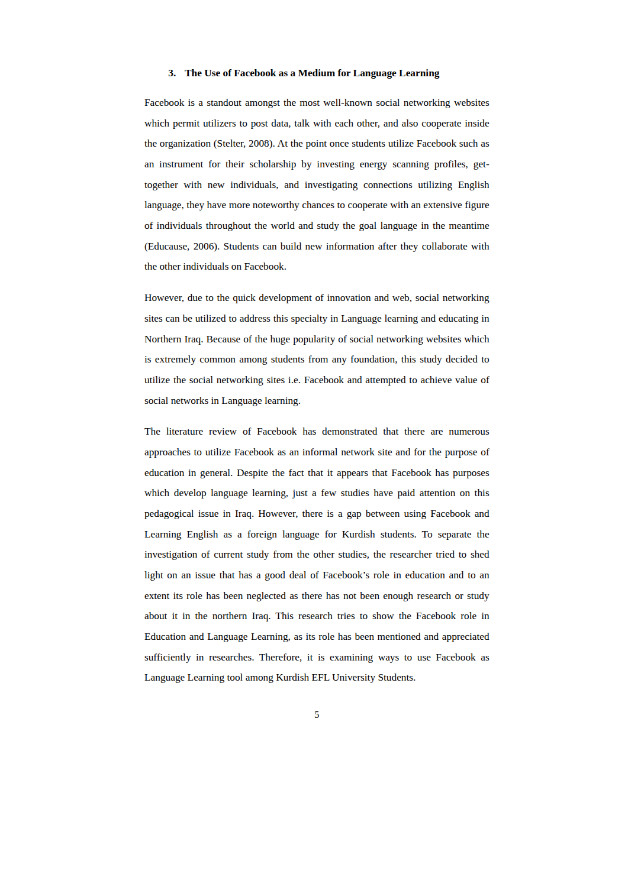3. The Use of Facebook as a Medium for Language Learning
Facebook is a standout amongst the most well-known social networking websites which permit utilizers to post data, talk with each other, and also cooperate inside the organization (Stelter, 2008). At the point once students utilize Facebook such as an instrument for their scholarship by investing energy scanning profiles, get-together with new individuals, and investigating connections utilizing English language, they have more noteworthy chances to cooperate with an extensive figure of individuals throughout the world and study the goal language in the meantime (Educause, 2006). Students can build new information after they collaborate with the other individuals on Facebook.
However, due to the quick development of innovation and web, social networking sites can be utilized to address this specialty in Language learning and educating in Northern Iraq. Because of the huge popularity of social networking websites which is extremely common among students from any foundation, this study decided to utilize the social networking sites i.e. Facebook and attempted to achieve value of social networks in Language learning.
The literature review of Facebook has demonstrated that there are numerous approaches to utilize Facebook as an informal network site and for the purpose of education in general. Despite the fact that it appears that Facebook has purposes which develop language learning, just a few studies have paid attention on this pedagogical issue in Iraq. However, there is a gap between using Facebook and Learning English as a foreign language for Kurdish students. To separate the investigation of current study from the other studies, the researcher tried to shed light on an issue that has a good deal of Facebook’s role in education and to an extent its role has been neglected as there has not been enough research or study about it in the northern Iraq. This research tries to show the Facebook role in Education and Language Learning, as its role has been mentioned and appreciated sufficiently in researches. Therefore, it is examining ways to use Facebook as Language Learning tool among Kurdish EFL University Students.
5